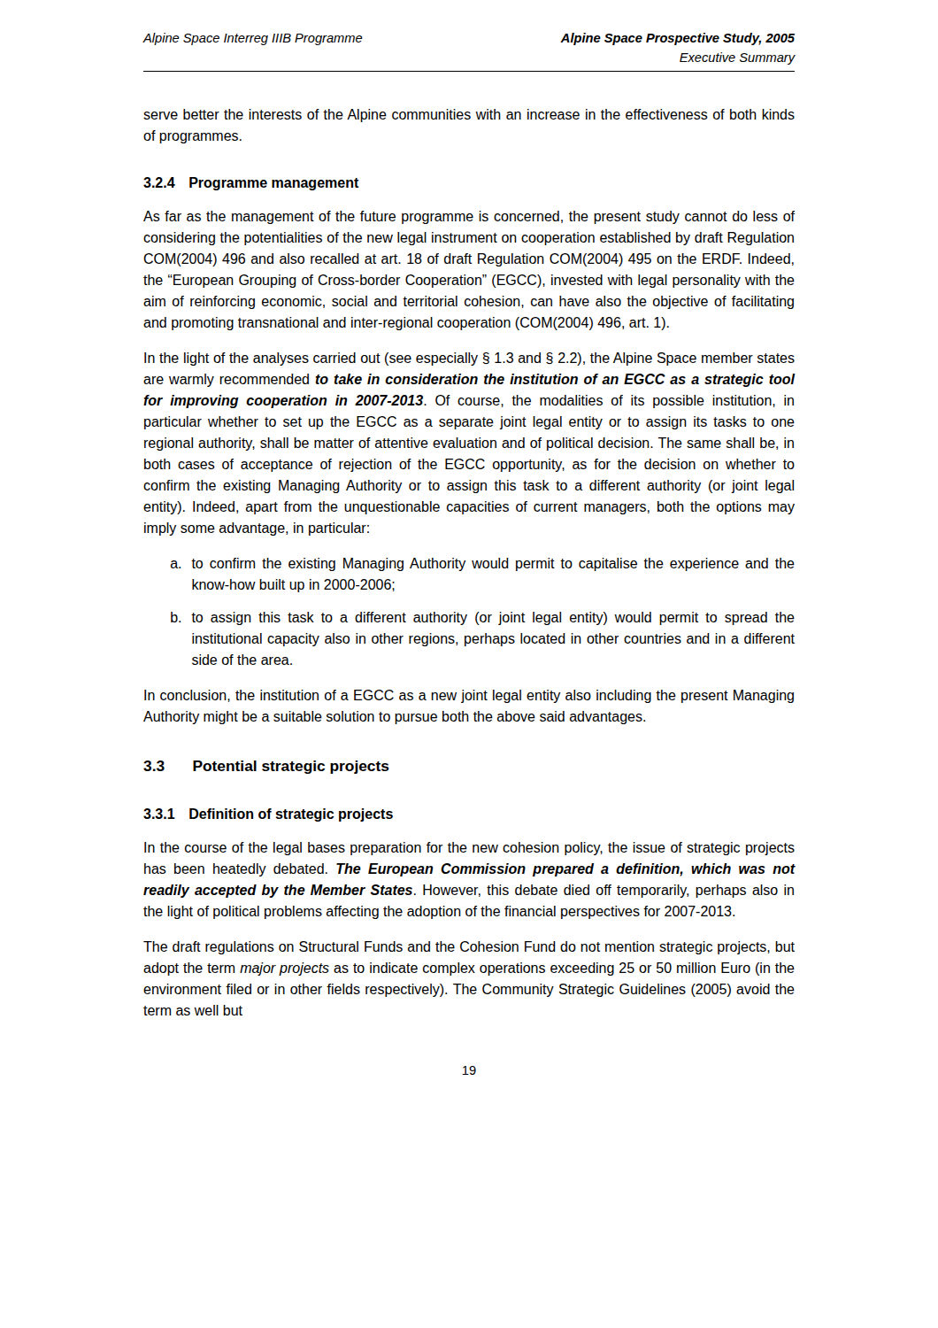Alpine Space Interreg IIIB Programme
Alpine Space Prospective Study, 2005
Executive Summary
serve better the interests of the Alpine communities with an increase in the effectiveness of both kinds of programmes.
3.2.4 Programme management
As far as the management of the future programme is concerned, the present study cannot do less of considering the potentialities of the new legal instrument on cooperation established by draft Regulation COM(2004) 496 and also recalled at art. 18 of draft Regulation COM(2004) 495 on the ERDF. Indeed, the “European Grouping of Cross-border Cooperation” (EGCC), invested with legal personality with the aim of reinforcing economic, social and territorial cohesion, can have also the objective of facilitating and promoting transnational and inter-regional cooperation (COM(2004) 496, art. 1).
In the light of the analyses carried out (see especially § 1.3 and § 2.2), the Alpine Space member states are warmly recommended to take in consideration the institution of an EGCC as a strategic tool for improving cooperation in 2007-2013. Of course, the modalities of its possible institution, in particular whether to set up the EGCC as a separate joint legal entity or to assign its tasks to one regional authority, shall be matter of attentive evaluation and of political decision. The same shall be, in both cases of acceptance of rejection of the EGCC opportunity, as for the decision on whether to confirm the existing Managing Authority or to assign this task to a different authority (or joint legal entity). Indeed, apart from the unquestionable capacities of current managers, both the options may imply some advantage, in particular:
to confirm the existing Managing Authority would permit to capitalise the experience and the know-how built up in 2000-2006;
to assign this task to a different authority (or joint legal entity) would permit to spread the institutional capacity also in other regions, perhaps located in other countries and in a different side of the area.
In conclusion, the institution of a EGCC as a new joint legal entity also including the present Managing Authority might be a suitable solution to pursue both the above said advantages.
3.3 Potential strategic projects
3.3.1 Definition of strategic projects
In the course of the legal bases preparation for the new cohesion policy, the issue of strategic projects has been heatedly debated. The European Commission prepared a definition, which was not readily accepted by the Member States. However, this debate died off temporarily, perhaps also in the light of political problems affecting the adoption of the financial perspectives for 2007-2013.
The draft regulations on Structural Funds and the Cohesion Fund do not mention strategic projects, but adopt the term major projects as to indicate complex operations exceeding 25 or 50 million Euro (in the environment filed or in other fields respectively). The Community Strategic Guidelines (2005) avoid the term as well but
19